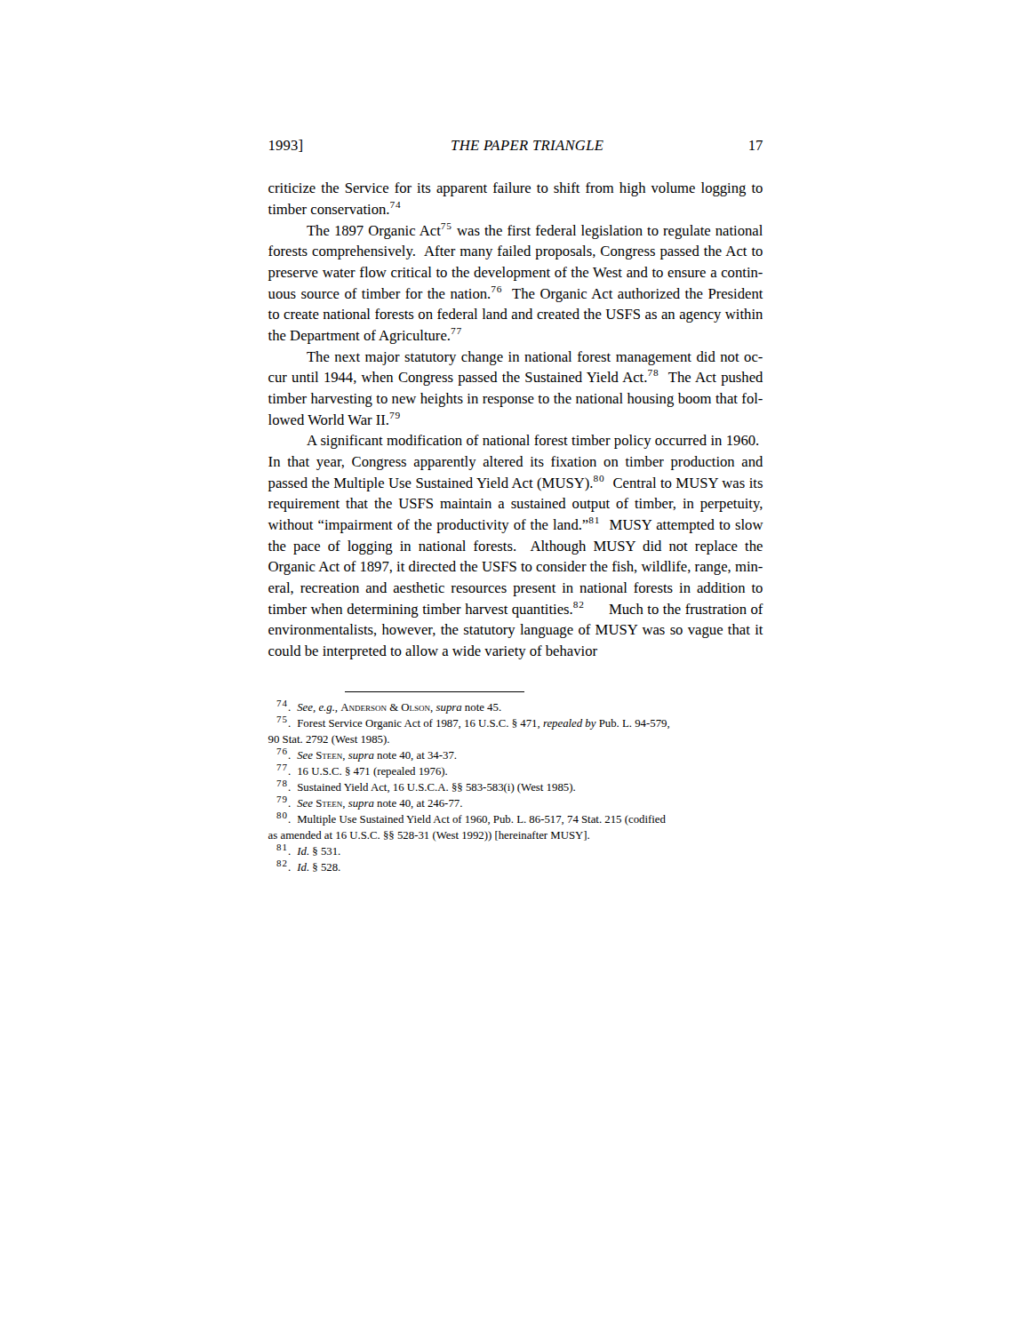1993] THE PAPER TRIANGLE 17
criticize the Service for its apparent failure to shift from high volume logging to timber conservation.74
The 1897 Organic Act75 was the first federal legislation to regulate national forests comprehensively. After many failed proposals, Congress passed the Act to preserve water flow critical to the development of the West and to ensure a continuous source of timber for the nation.76 The Organic Act authorized the President to create national forests on federal land and created the USFS as an agency within the Department of Agriculture.77
The next major statutory change in national forest management did not occur until 1944, when Congress passed the Sustained Yield Act.78 The Act pushed timber harvesting to new heights in response to the national housing boom that followed World War II.79
A significant modification of national forest timber policy occurred in 1960. In that year, Congress apparently altered its fixation on timber production and passed the Multiple Use Sustained Yield Act (MUSY).80 Central to MUSY was its requirement that the USFS maintain a sustained output of timber, in perpetuity, without “impairment of the productivity of the land.”81 MUSY attempted to slow the pace of logging in national forests. Although MUSY did not replace the Organic Act of 1897, it directed the USFS to consider the fish, wildlife, range, mineral, recreation and aesthetic resources present in national forests in addition to timber when determining timber harvest quantities.82 Much to the frustration of environmentalists, however, the statutory language of MUSY was so vague that it could be interpreted to allow a wide variety of behavior
74. See, e.g., Anderson & Olson, supra note 45.
75. Forest Service Organic Act of 1987, 16 U.S.C. § 471, repealed by Pub. L. 94-579,
90 Stat. 2792 (West 1985).
76. See Steen, supra note 40, at 34-37.
77. 16 U.S.C. § 471 (repealed 1976).
78. Sustained Yield Act, 16 U.S.C.A. §§ 583-583(i) (West 1985).
79. See Steen, supra note 40, at 246-77.
80. Multiple Use Sustained Yield Act of 1960, Pub. L. 86-517, 74 Stat. 215 (codified
as amended at 16 U.S.C. §§ 528-31 (West 1992)) [hereinafter MUSY].
81. Id. § 531.
82. Id. § 528.